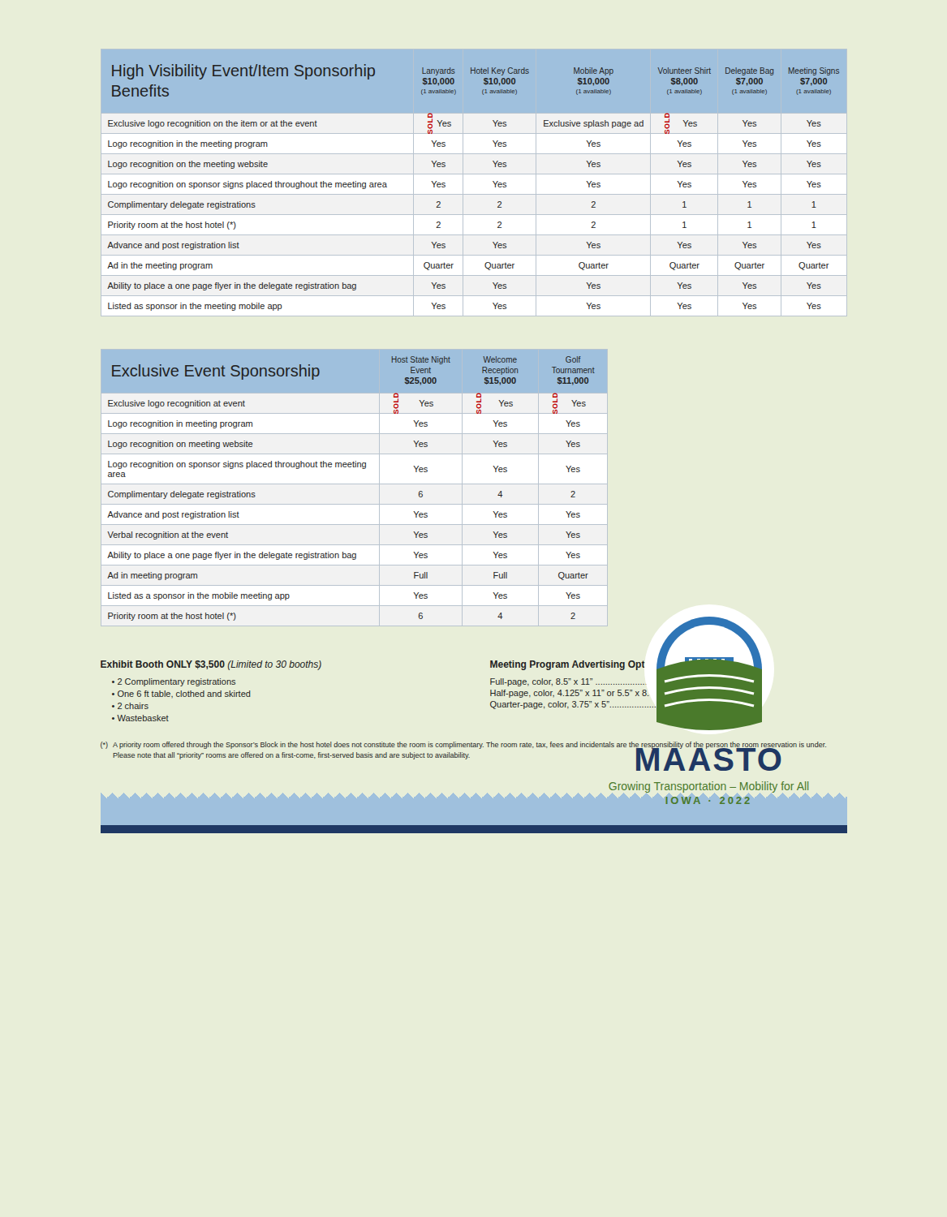| High Visibility Event/Item Sponsorhip Benefits | Lanyards $10,000 (1 available) | Hotel Key Cards $10,000 (1 available) | Mobile App $10,000 (1 available) | Volunteer Shirt $8,000 (1 available) | Delegate Bag $7,000 (1 available) | Meeting Signs $7,000 (1 available) |
| --- | --- | --- | --- | --- | --- | --- |
| Exclusive logo recognition on the item or at the event | SOLD Yes | Yes | Exclusive splash page ad | SOLD Yes | Yes | Yes |
| Logo recognition in the meeting program | Yes | Yes | Yes | Yes | Yes | Yes |
| Logo recognition on the meeting website | Yes | Yes | Yes | Yes | Yes | Yes |
| Logo recognition on sponsor signs placed throughout the meeting area | Yes | Yes | Yes | Yes | Yes | Yes |
| Complimentary delegate registrations | 2 | 2 | 2 | 1 | 1 | 1 |
| Priority room at the host hotel (*) | 2 | 2 | 2 | 1 | 1 | 1 |
| Advance and post registration list | Yes | Yes | Yes | Yes | Yes | Yes |
| Ad in the meeting program | Quarter | Quarter | Quarter | Quarter | Quarter | Quarter |
| Ability to place a one page flyer in the delegate registration bag | Yes | Yes | Yes | Yes | Yes | Yes |
| Listed as sponsor in the meeting mobile app | Yes | Yes | Yes | Yes | Yes | Yes |
| Exclusive Event Sponsorship | Host State Night Event $25,000 | Welcome Reception $15,000 | Golf Tournament $11,000 |
| --- | --- | --- | --- |
| Exclusive logo recognition at event | SOLD Yes | SOLD Yes | SOLD Yes |
| Logo recognition in meeting program | Yes | Yes | Yes |
| Logo recognition on meeting website | Yes | Yes | Yes |
| Logo recognition on sponsor signs placed throughout the meeting area | Yes | Yes | Yes |
| Complimentary delegate registrations | 6 | 4 | 2 |
| Advance and post registration list | Yes | Yes | Yes |
| Verbal recognition at the event | Yes | Yes | Yes |
| Ability to place a one page flyer in the delegate registration bag | Yes | Yes | Yes |
| Ad in meeting program | Full | Full | Quarter |
| Listed as a sponsor in the mobile meeting app | Yes | Yes | Yes |
| Priority room at the host hotel (*) | 6 | 4 | 2 |
MAASTO
Growing Transportation – Mobility for All
IOWA · 2022
Exhibit Booth ONLY $3,500 (Limited to 30 booths)
2 Complimentary registrations
One 6 ft table, clothed and skirted
2 chairs
Wastebasket
Meeting Program Advertising Options
Full-page, color, 8.5” x 11” .............................. $2,000
Half-page, color, 4.125” x 11” or 5.5” x 8.5”... $1,500
Quarter-page, color, 3.75” x 5”........................ $1,000
(*) A priority room offered through the Sponsor’s Block in the host hotel does not constitute the room is complimentary. The room rate, tax, fees and incidentals are the responsibility of the person the room reservation is under. Please note that all “priority” rooms are offered on a first-come, first-served basis and are subject to availability.